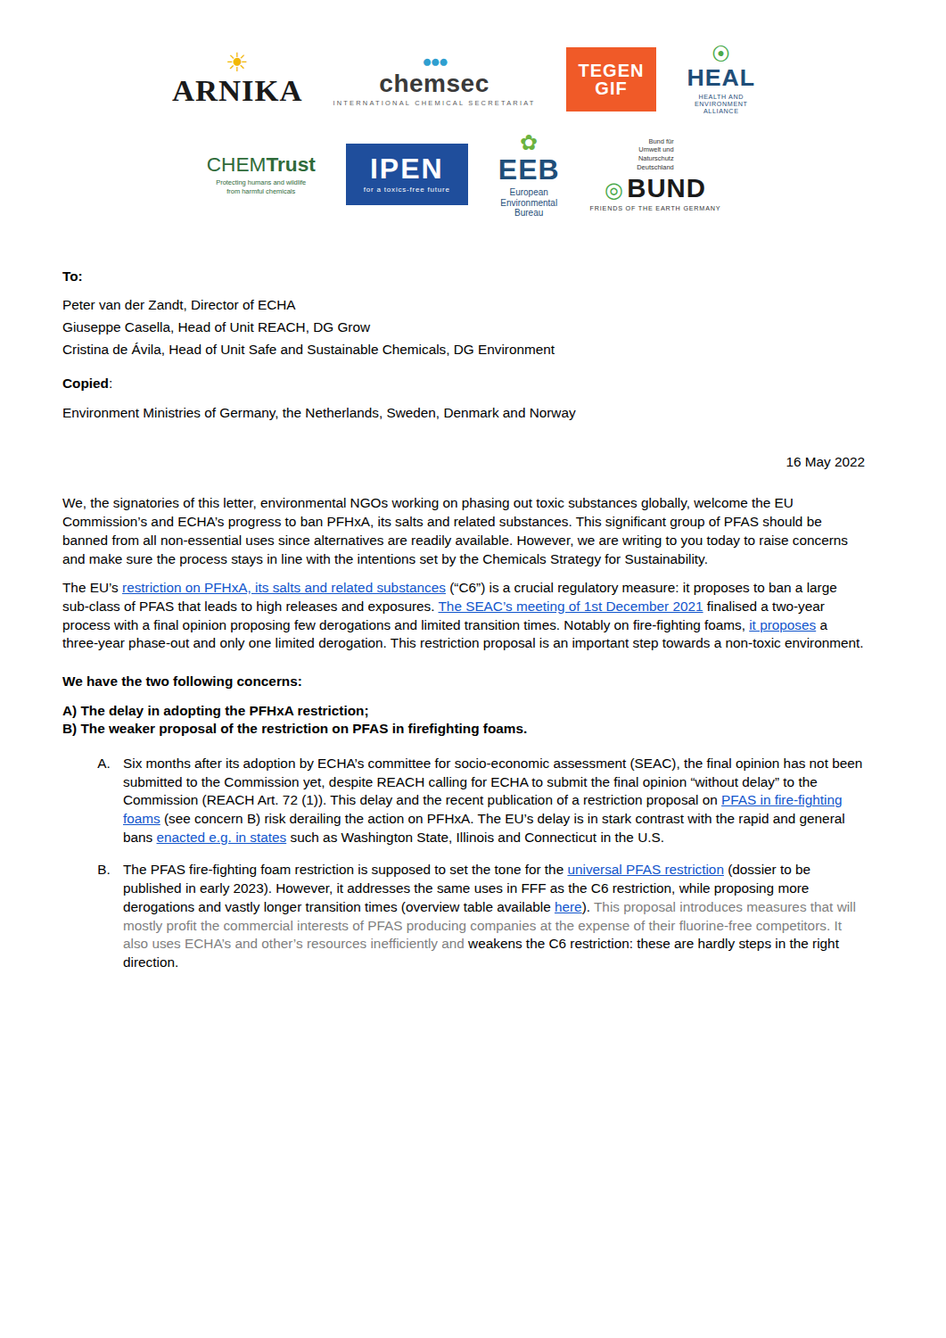☀
ARNIKA
●●●
chemsec
INTERNATIONAL CHEMICAL SECRETARIAT
TEGEN
GIF
⦿
HEAL
HEALTH AND
ENVIRONMENT
ALLIANCE
CHEMTrust
Protecting humans and wildlife
from harmful chemicals
IPEN
for a toxics-free future
✿
EEB
European
Environmental
Bureau
Bund für
Umwelt und
Naturschutz
Deutschland
◎ BUND
FRIENDS OF THE EARTH GERMANY
To:
Peter van der Zandt, Director of ECHA
Giuseppe Casella, Head of Unit REACH, DG Grow
Cristina de Ávila, Head of Unit Safe and Sustainable Chemicals, DG Environment
Copied:
Environment Ministries of Germany, the Netherlands, Sweden, Denmark and Norway
16 May 2022
We, the signatories of this letter, environmental NGOs working on phasing out toxic substances globally, welcome the EU Commission’s and ECHA’s progress to ban PFHxA, its salts and related substances. This significant group of PFAS should be banned from all non-essential uses since alternatives are readily available. However, we are writing to you today to raise concerns and make sure the process stays in line with the intentions set by the Chemicals Strategy for Sustainability.
The EU’s restriction on PFHxA, its salts and related substances (“C6”) is a crucial regulatory measure: it proposes to ban a large sub-class of PFAS that leads to high releases and exposures. The SEAC’s meeting of 1st December 2021 finalised a two-year process with a final opinion proposing few derogations and limited transition times. Notably on fire-fighting foams, it proposes a three-year phase-out and only one limited derogation. This restriction proposal is an important step towards a non-toxic environment.
We have the two following concerns:
A) The delay in adopting the PFHxA restriction;
B) The weaker proposal of the restriction on PFAS in firefighting foams.
Six months after its adoption by ECHA’s committee for socio-economic assessment (SEAC), the final opinion has not been submitted to the Commission yet, despite REACH calling for ECHA to submit the final opinion “without delay” to the Commission (REACH Art. 72 (1)). This delay and the recent publication of a restriction proposal on PFAS in fire-fighting foams (see concern B) risk derailing the action on PFHxA. The EU’s delay is in stark contrast with the rapid and general bans enacted e.g. in states such as Washington State, Illinois and Connecticut in the U.S.
The PFAS fire-fighting foam restriction is supposed to set the tone for the universal PFAS restriction (dossier to be published in early 2023). However, it addresses the same uses in FFF as the C6 restriction, while proposing more derogations and vastly longer transition times (overview table available here). This proposal introduces measures that will mostly profit the commercial interests of PFAS producing companies at the expense of their fluorine-free competitors. It also uses ECHA’s and other’s resources inefficiently and weakens the C6 restriction: these are hardly steps in the right direction.